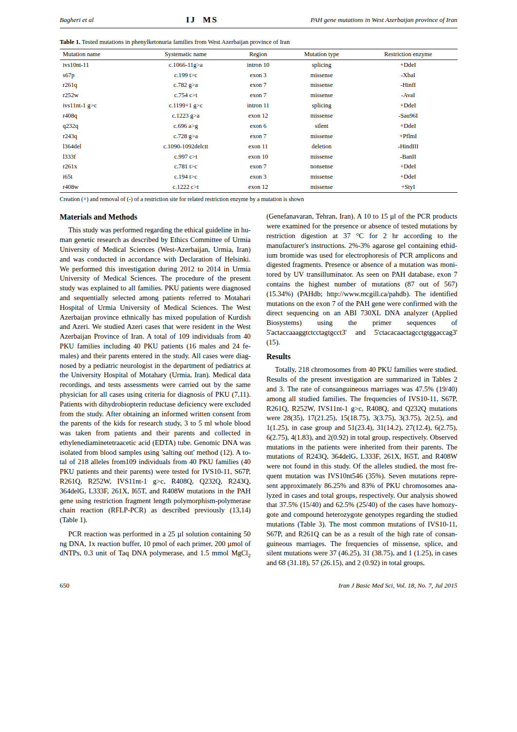Bagheri et al
IJ MS
PAH gene mutations in West Azerbaijan province of Iran
Table 1. Tested mutations in phenylketonuria families from West Azerbaijan province of Iran
| Mutation name | Systematic name | Region | Mutation type | Restriction enzyme |
| --- | --- | --- | --- | --- |
| ivs10nt-11 | c.1066-11g>a | intron 10 | splicing | +DdeI |
| s67p | c.199 t>c | exon 3 | missense | -XbaI |
| r261q | c.782 g>a | exon 7 | missense | -HinfI |
| r252w | c.754 c>t | exon 7 | missense | -AvaI |
| ivs11nt-1 g>c | c.1199+1 g>c | intron 11 | splicing | +DdeI |
| r408q | c.1223 g>a | exon 12 | missense | -Sau96I |
| q232q | c.696 a>g | exon 6 | silent | +DdeI |
| r243q | c.728 g>a | exon 7 | missense | +PflmI |
| l364del | c.1090-1092delctt | exon 11 | deletion | -HindIII |
| l333f | c.997 c>t | exon 10 | missense | -BanII |
| r261x | c.781 t>c | exon 7 | nonsense | +DdeI |
| i65t | c.194 t>c | exon 3 | missense | +DdeI |
| r408w | c.1222 c>t | exon 12 | missense | +StyI |
Creation (+) and removal of (-) of a restriction site for related restriction enzyme by a mutation is shown
Materials and Methods
This study was performed regarding the ethical guideline in human genetic research as described by Ethics Committee of Urmia University of Medical Sciences (West-Azerbaijan, Urmia, Iran) and was conducted in accordance with Declaration of Helsinki. We performed this investigation during 2012 to 2014 in Urmia University of Medical Sciences. The procedure of the present study was explained to all families. PKU patients were diagnosed and sequentially selected among patients referred to Motahari Hospital of Urmia University of Medical Sciences. The West Azerbaijan province ethnically has mixed population of Kurdish and Azeri. We studied Azeri cases that were resident in the West Azerbaijan Province of Iran. A total of 109 individuals from 40 PKU families including 40 PKU patients (16 males and 24 females) and their parents entered in the study. All cases were diagnosed by a pediatric neurologist in the department of pediatrics at the University Hospital of Motahary (Urmia, Iran). Medical data recordings, and tests assessments were carried out by the same physician for all cases using criteria for diagnosis of PKU (7,11). Patients with dihydrobiopterin reductase deficiency were excluded from the study. After obtaining an informed written consent from the parents of the kids for research study, 3 to 5 ml whole blood was taken from patients and their parents and collected in ethylenediaminetetraacetic acid (EDTA) tube. Genomic DNA was isolated from blood samples using 'salting out' method (12). A total of 218 alleles from109 individuals from 40 PKU families (40 PKU patients and their parents) were tested for IVS10-11, S67P, R261Q, R252W, IVS11nt-1 g>c, R408Q, Q232Q, R243Q, 364delG, L333F, 261X, I65T, and R408W mutations in the PAH gene using restriction fragment length polymorphism-polymerase chain reaction (RFLP-PCR) as described previously (13,14) (Table 1).
PCR reaction was performed in a 25 µl solution containing 50 ng DNA, 1x reaction buffer, 10 pmol of each primer, 200 µmol of dNTPs, 0.3 unit of Taq DNA polymerase, and 1.5 mmol MgCl2 (Genefanavaran, Tehran, Iran). A 10 to 15 µl of the PCR products were examined for the presence or absence of tested mutations by restriction digestion at 37 °C for 2 hr according to the manufacturer's instructions. 2%-3% agarose gel containing ethidium bromide was used for electrophoresis of PCR amplicons and digested fragments. Presence or absence of a mutation was monitored by UV transilluminator. As seen on PAH database, exon 7 contains the highest number of mutations (87 out of 567) (15.34%) (PAHdb; http://www.mcgill.ca/pahdb). The identified mutations on the exon 7 of the PAH gene were confirmed with the direct sequencing on an ABI 730XL DNA analyzer (Applied Biosystems) using the primer sequences of 5'actaccaaaggtctcctagtgcct3' and 5'ctacacaactagcctgtggaccag3' (15).
Results
Totally, 218 chromosomes from 40 PKU families were studied. Results of the present investigation are summarized in Tables 2 and 3. The rate of consanguineous marriages was 47.5% (19/40) among all studied families. The frequencies of IVS10-11, S67P, R261Q, R252W, IVS11nt-1 g>c, R408Q, and Q232Q mutations were 28(35), 17(21.25), 15(18.75), 3(3.75), 3(3.75), 2(2.5), and 1(1.25), in case group and 51(23.4), 31(14.2), 27(12.4), 6(2.75), 6(2.75), 4(1.83), and 2(0.92) in total group, respectively. Observed mutations in the patients were inherited from their parents. The mutations of R243Q, 364delG, L333F, 261X, I65T, and R408W were not found in this study. Of the alleles studied, the most frequent mutation was IVS10nt546 (35%). Seven mutations represent approximately 86.25% and 83% of PKU chromosomes analyzed in cases and total groups, respectively. Our analysis showed that 37.5% (15/40) and 62.5% (25/40) of the cases have homozygote and compound heterozygote genotypes regarding the studied mutations (Table 3). The most common mutations of IVS10-11, S67P, and R261Q can be as a result of the high rate of consanguineous marriages. The frequencies of missense, splice, and silent mutations were 37 (46.25), 31 (38.75), and 1 (1.25), in cases and 68 (31.18), 57 (26.15), and 2 (0.92) in total groups,
650
Iran J Basic Med Sci, Vol. 18, No. 7, Jul 2015